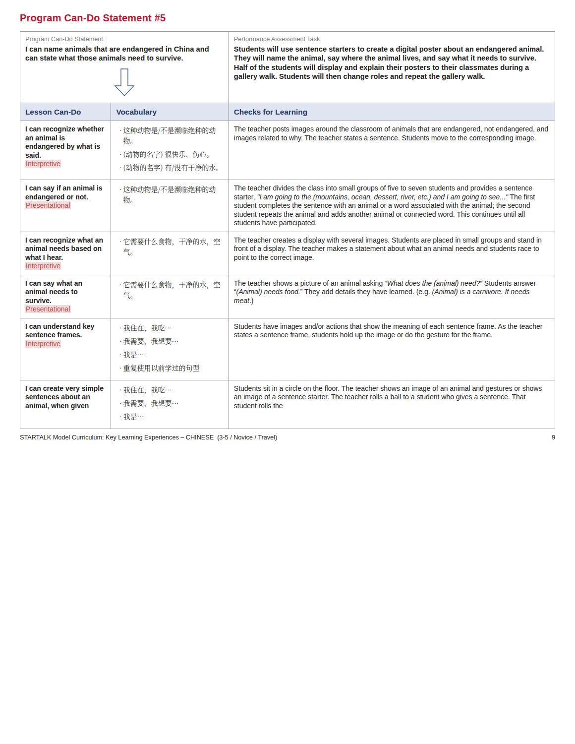Program Can-Do Statement #5
| Program Can-Do Statement: I can name animals that are endangered in China and can state what those animals need to survive. | Performance Assessment Task: Students will use sentence starters to create a digital poster about an endangered animal. They will name the animal, say where the animal lives, and say what it needs to survive. Half of the students will display and explain their posters to their classmates during a gallery walk. Students will then change roles and repeat the gallery walk. |
| Lesson Can-Do | Vocabulary | Checks for Learning |
| I can recognize whether an animal is endangered by what is said. Interpretive | 这种动物是/不是濒临绝种的动物。 (动物的名字) 很快乐、伤心。 (动物的名字) 有/没有干净的水。 | The teacher posts images around the classroom of animals that are endangered, not endangered, and images related to why. The teacher states a sentence. Students move to the corresponding image. |
| I can say if an animal is endangered or not. Presentational | 这种动物是/不是濒临绝种的动物。 | The teacher divides the class into small groups of five to seven students and provides a sentence starter, "I am going to the (mountains, ocean, dessert, river, etc.) and I am going to see..." The first student completes the sentence with an animal or a word associated with the animal; the second student repeats the animal and adds another animal or connected word. This continues until all students have participated. |
| I can recognize what an animal needs based on what I hear. Interpretive | 它需要什么食物，干净的水，空气。 | The teacher creates a display with several images. Students are placed in small groups and stand in front of a display. The teacher makes a statement about what an animal needs and students race to point to the correct image. |
| I can say what an animal needs to survive. Presentational | 它需要什么食物，干净的水，空气。 | The teacher shows a picture of an animal asking “ What does the (animal) need? ” Students answer “ (Animal) needs food. ” They add details they have learned. (e.g. (Animal) is a carnivore. It needs meat .) |
| I can understand key sentence frames. Interpretive | 我住在，我吃… 我需要，我想要… 我是… 重复使用以前学过的句型 | Students have images and/or actions that show the meaning of each sentence frame. As the teacher states a sentence frame, students hold up the image or do the gesture for the frame. |
| I can create very simple sentences about an animal, when given | 我住在，我吃… 我需要，我想要… 我是… | Students sit in a circle on the floor. The teacher shows an image of an animal and gestures or shows an image of a sentence starter. The teacher rolls a ball to a student who gives a sentence. That student rolls the |
STARTALK Model Curriculum: Key Learning Experiences – CHINESE (3-5 / Novice / Travel) 9